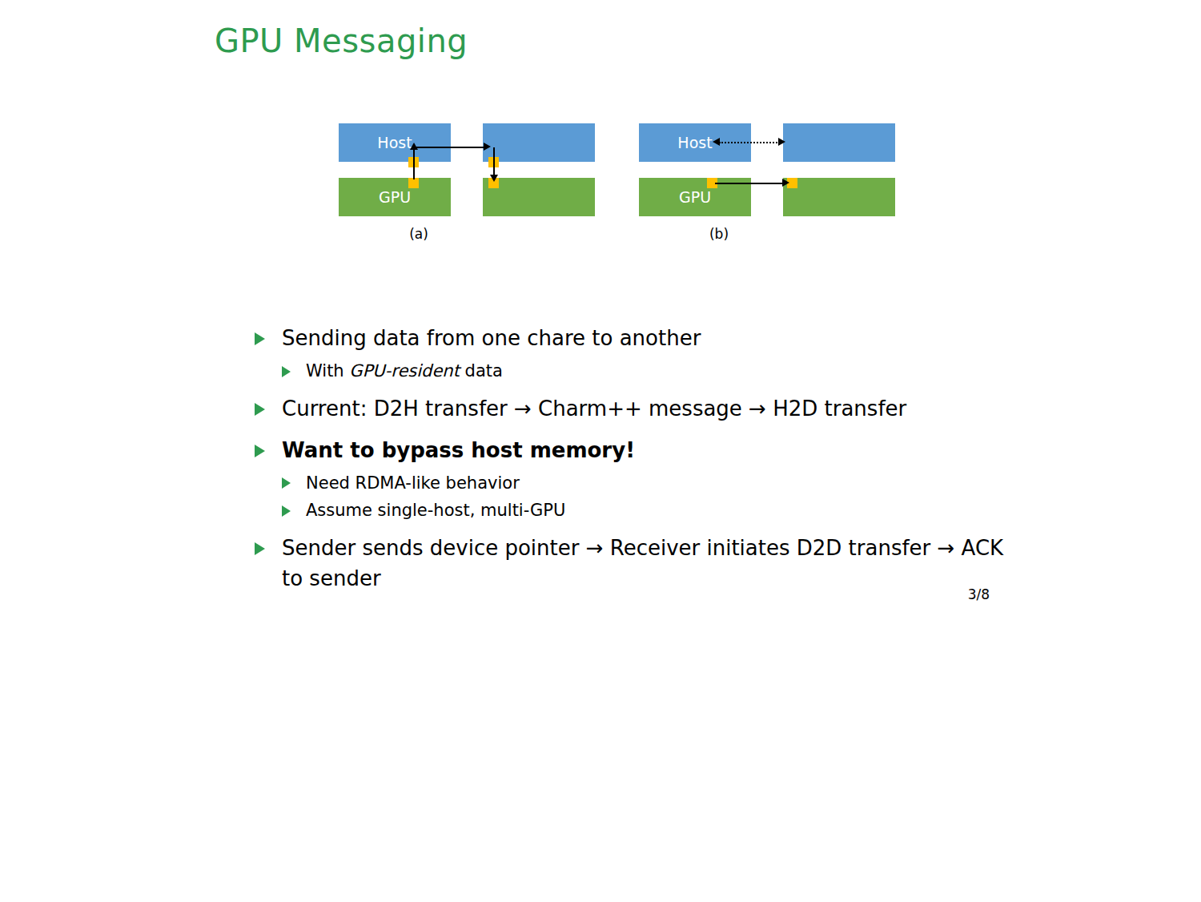GPU Messaging
Host
GPU
(a)
Host
GPU
(b)
Sending data from one chare to another
With GPU-resident data
Current: D2H transfer → Charm++ message → H2D transfer
Want to bypass host memory!
Need RDMA-like behavior
Assume single-host, multi-GPU
Sender sends device pointer → Receiver initiates D2D transfer → ACK to sender
3/8